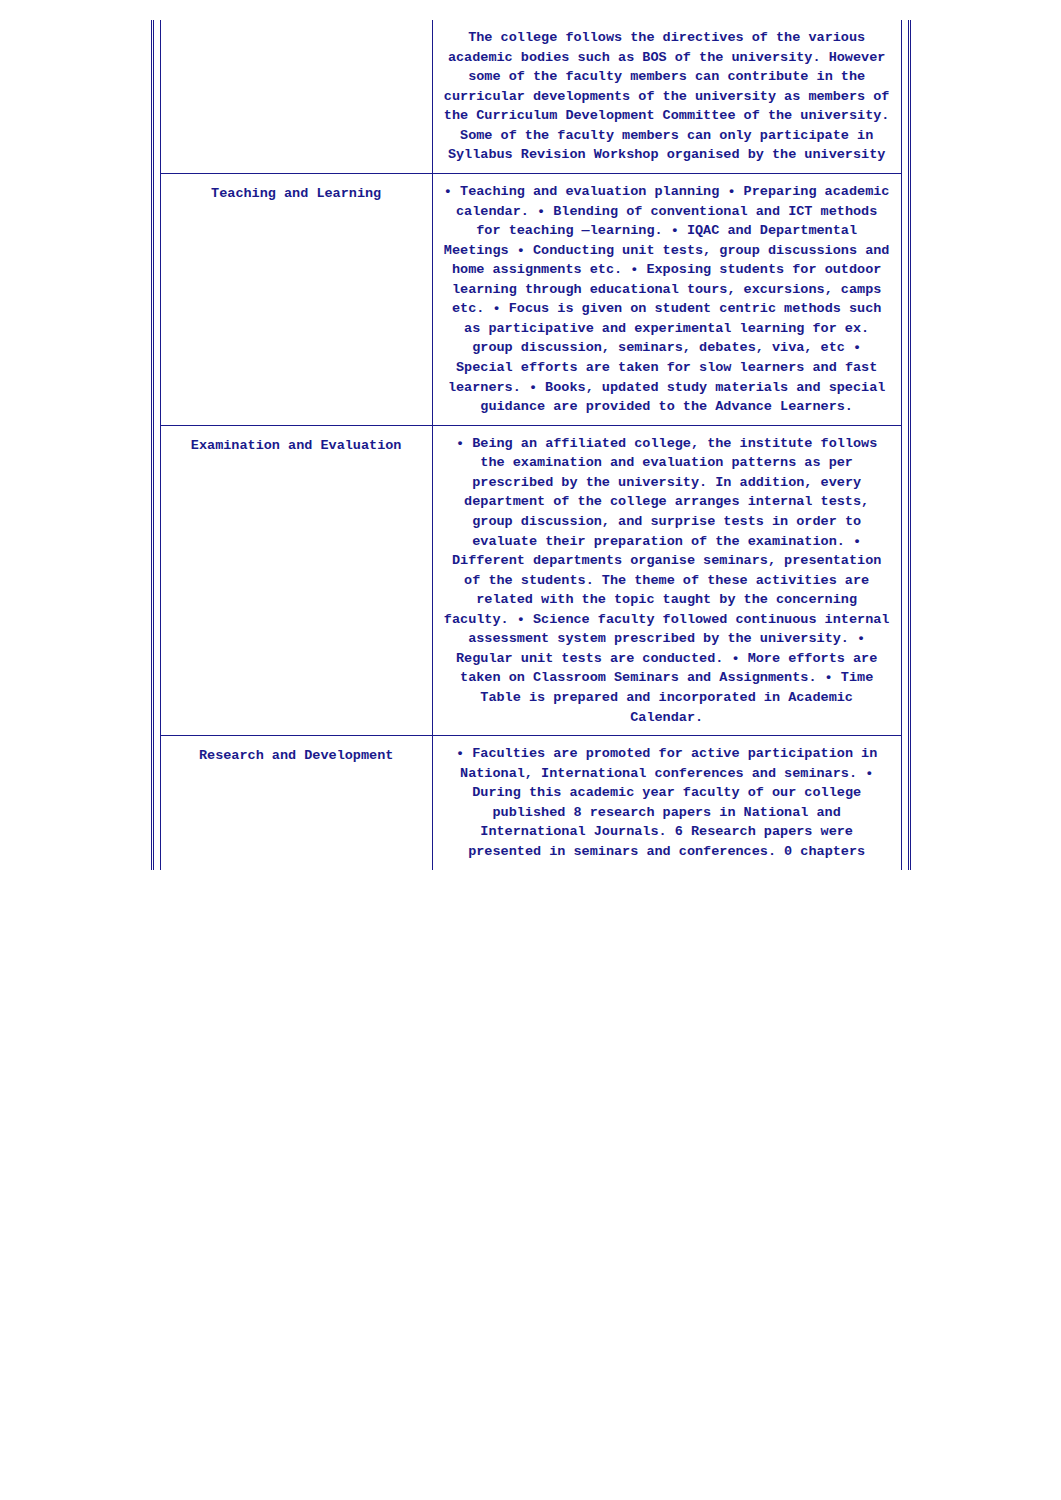| | The college follows the directives of the various academic bodies such as BOS of the university. However some of the faculty members can contribute in the curricular developments of the university as members of the Curriculum Development Committee of the university. Some of the faculty members can only participate in Syllabus Revision Workshop organised by the university |
| Teaching and Learning | • Teaching and evaluation planning • Preparing academic calendar. • Blending of conventional and ICT methods for teaching —learning. • IQAC and Departmental Meetings • Conducting unit tests, group discussions and home assignments etc. • Exposing students for outdoor learning through educational tours, excursions, camps etc. • Focus is given on student centric methods such as participative and experimental learning for ex. group discussion, seminars, debates, viva, etc • Special efforts are taken for slow learners and fast learners. • Books, updated study materials and special guidance are provided to the Advance Learners. |
| Examination and Evaluation | • Being an affiliated college, the institute follows the examination and evaluation patterns as per prescribed by the university. In addition, every department of the college arranges internal tests, group discussion, and surprise tests in order to evaluate their preparation of the examination. • Different departments organise seminars, presentation of the students. The theme of these activities are related with the topic taught by the concerning faculty. • Science faculty followed continuous internal assessment system prescribed by the university. • Regular unit tests are conducted. • More efforts are taken on Classroom Seminars and Assignments. • Time Table is prepared and incorporated in Academic Calendar. |
| Research and Development | • Faculties are promoted for active participation in National, International conferences and seminars. • During this academic year faculty of our college published 8 research papers in National and International Journals. 6 Research papers were presented in seminars and conferences. 0 chapters |